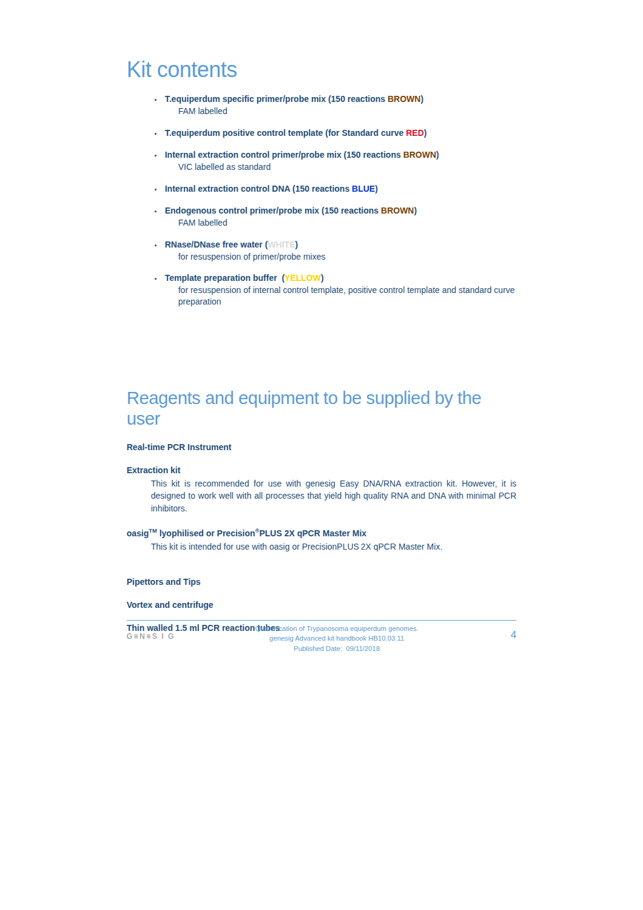Kit contents
T.equiperdum specific primer/probe mix (150 reactions BROWN) FAM labelled
T.equiperdum positive control template (for Standard curve RED)
Internal extraction control primer/probe mix (150 reactions BROWN) VIC labelled as standard
Internal extraction control DNA (150 reactions BLUE)
Endogenous control primer/probe mix (150 reactions BROWN) FAM labelled
RNase/DNase free water (WHITE) for resuspension of primer/probe mixes
Template preparation buffer (YELLOW) for resuspension of internal control template, positive control template and standard curve preparation
Reagents and equipment to be supplied by the user
Real-time PCR Instrument
Extraction kit
This kit is recommended for use with genesig Easy DNA/RNA extraction kit. However, it is designed to work well with all processes that yield high quality RNA and DNA with minimal PCR inhibitors.
oasigTM lyophilised or Precision®PLUS 2X qPCR Master Mix
This kit is intended for use with oasig or PrecisionPLUS 2X qPCR Master Mix.
Pipettors and Tips
Vortex and centrifuge
Thin walled 1.5 ml PCR reaction tubes
G≡N≡S I G
Quantification of Trypanosoma equiperdum genomes.
genesig Advanced kit handbook HB10.03.11
Published Date: 09/11/2018
4